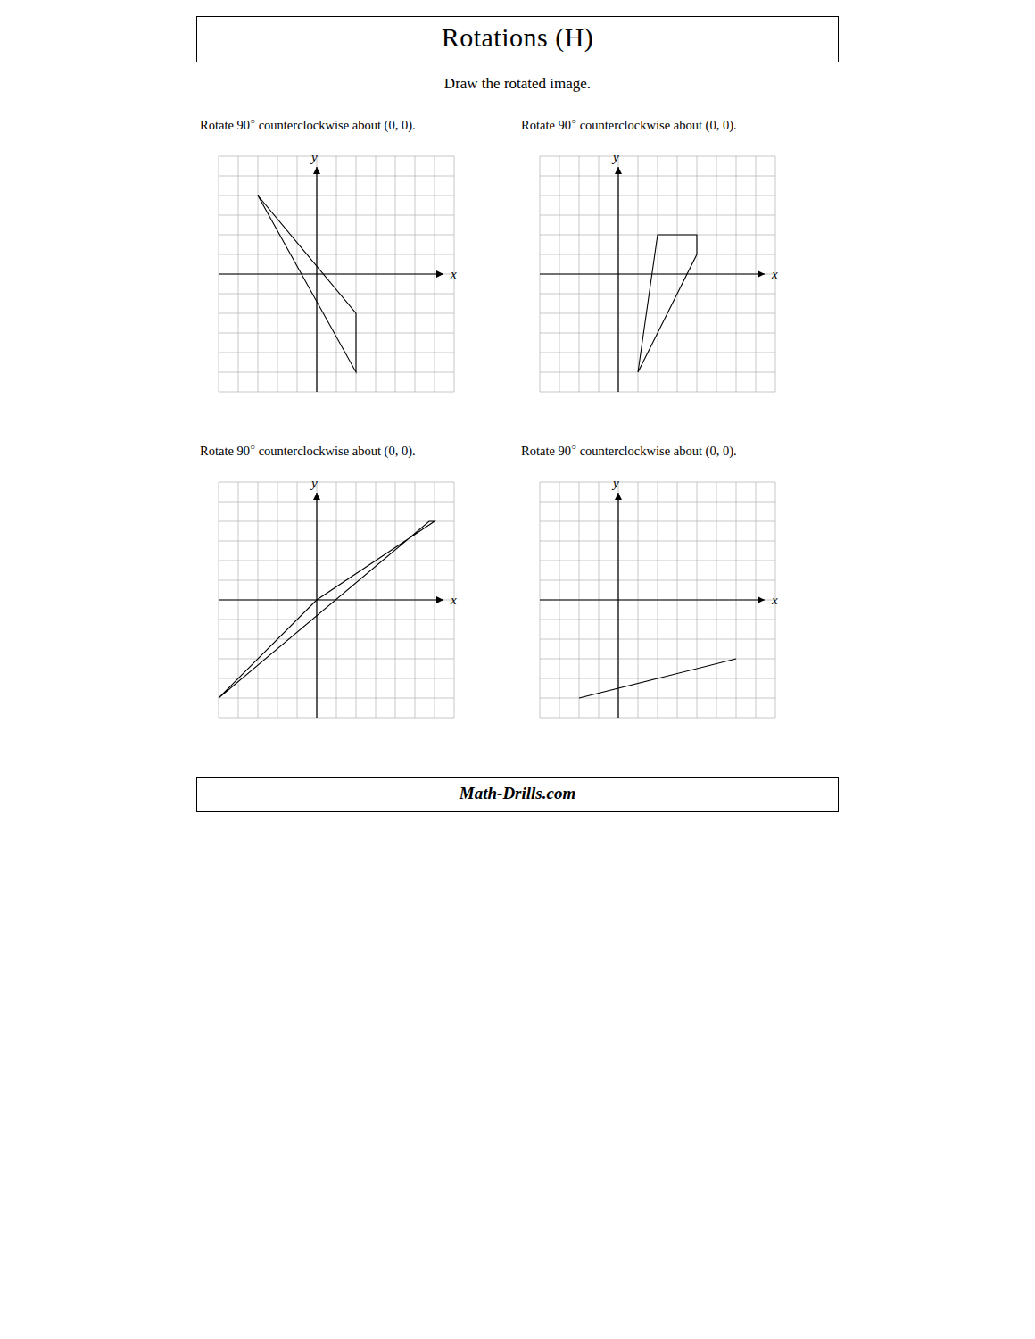Rotations (H)
Draw the rotated image.
| Rotate 90 ○ counterclockwise about (0, 0). x y | Rotate 90 ○ counterclockwise about (0, 0). x y |
| Rotate 90 ○ counterclockwise about (0, 0). x y | Rotate 90 ○ counterclockwise about (0, 0). x y |
Math-Drills.com